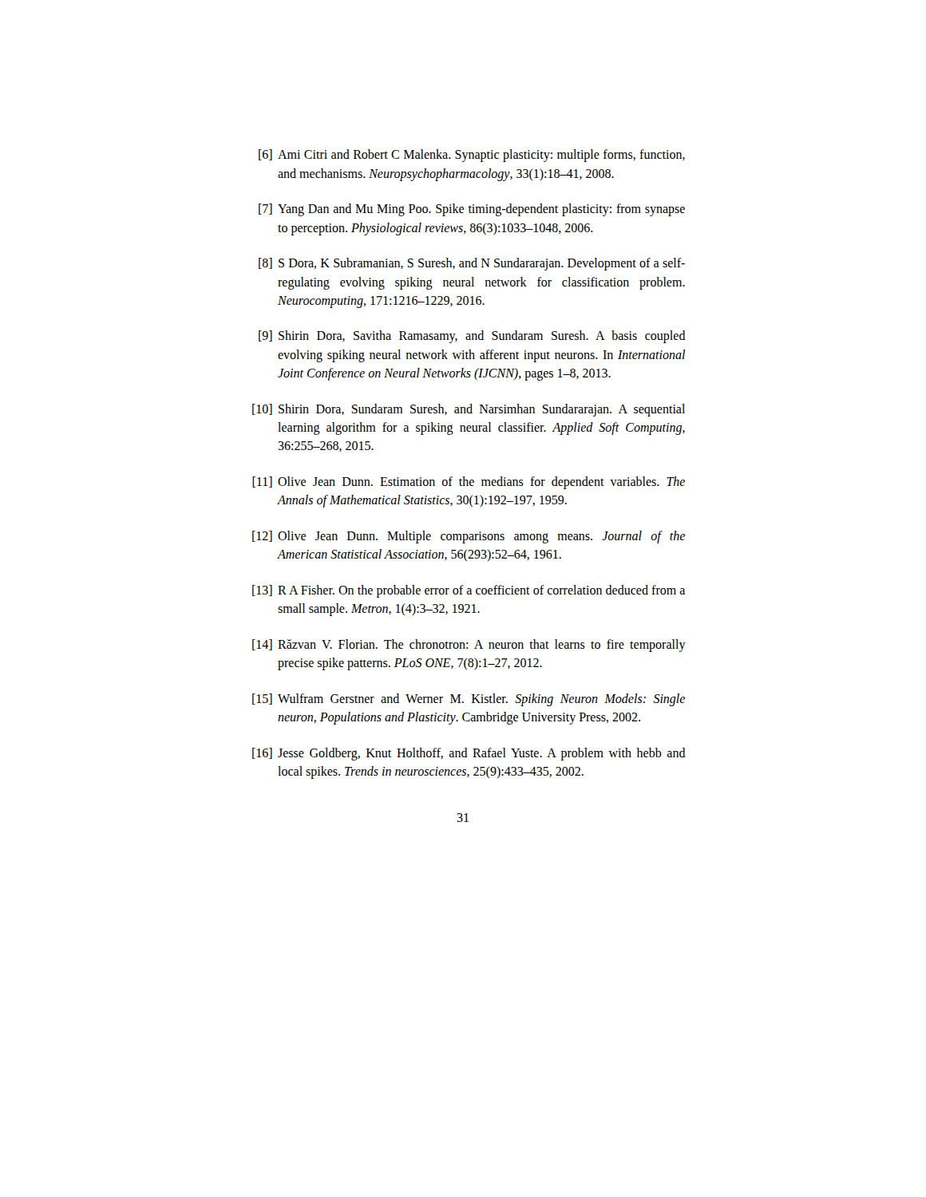[6] Ami Citri and Robert C Malenka. Synaptic plasticity: multiple forms, function, and mechanisms. Neuropsychopharmacology, 33(1):18–41, 2008.
[7] Yang Dan and Mu Ming Poo. Spike timing-dependent plasticity: from synapse to perception. Physiological reviews, 86(3):1033–1048, 2006.
[8] S Dora, K Subramanian, S Suresh, and N Sundararajan. Development of a self-regulating evolving spiking neural network for classification problem. Neurocomputing, 171:1216–1229, 2016.
[9] Shirin Dora, Savitha Ramasamy, and Sundaram Suresh. A basis coupled evolving spiking neural network with afferent input neurons. In International Joint Conference on Neural Networks (IJCNN), pages 1–8, 2013.
[10] Shirin Dora, Sundaram Suresh, and Narsimhan Sundararajan. A sequential learning algorithm for a spiking neural classifier. Applied Soft Computing, 36:255–268, 2015.
[11] Olive Jean Dunn. Estimation of the medians for dependent variables. The Annals of Mathematical Statistics, 30(1):192–197, 1959.
[12] Olive Jean Dunn. Multiple comparisons among means. Journal of the American Statistical Association, 56(293):52–64, 1961.
[13] R A Fisher. On the probable error of a coefficient of correlation deduced from a small sample. Metron, 1(4):3–32, 1921.
[14] Răzvan V. Florian. The chronotron: A neuron that learns to fire temporally precise spike patterns. PLoS ONE, 7(8):1–27, 2012.
[15] Wulfram Gerstner and Werner M. Kistler. Spiking Neuron Models: Single neuron, Populations and Plasticity. Cambridge University Press, 2002.
[16] Jesse Goldberg, Knut Holthoff, and Rafael Yuste. A problem with hebb and local spikes. Trends in neurosciences, 25(9):433–435, 2002.
31